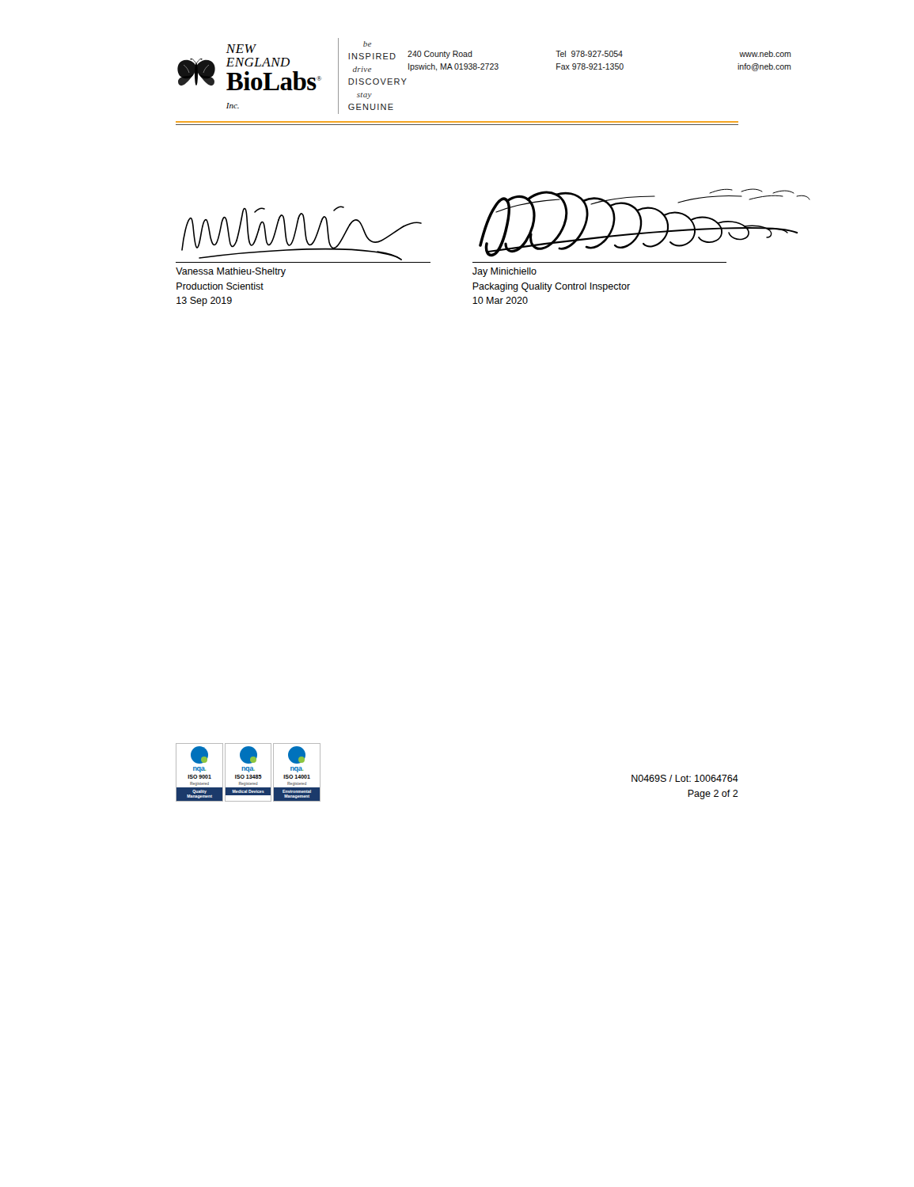NEW ENGLAND
BioLabs®Inc.
be INSPIRED
drive DISCOVERY
stay GENUINE
240 County Road Tel 978-927-5054 www.neb.com
Ipswich, MA 01938-2723 Fax 978-921-1350 info@neb.com
Vanessa Mathieu-Sheltry
Production Scientist
13 Sep 2019
Jay Minichiello
Packaging Quality Control Inspector
10 Mar 2020
nqa.
ISO 9001
Registered
Quality
Management
nqa.
ISO 13485
Registered
Medical Devices
nqa.
ISO 14001
Registered
Environmental
Management
N0469S / Lot: 10064764
Page 2 of 2